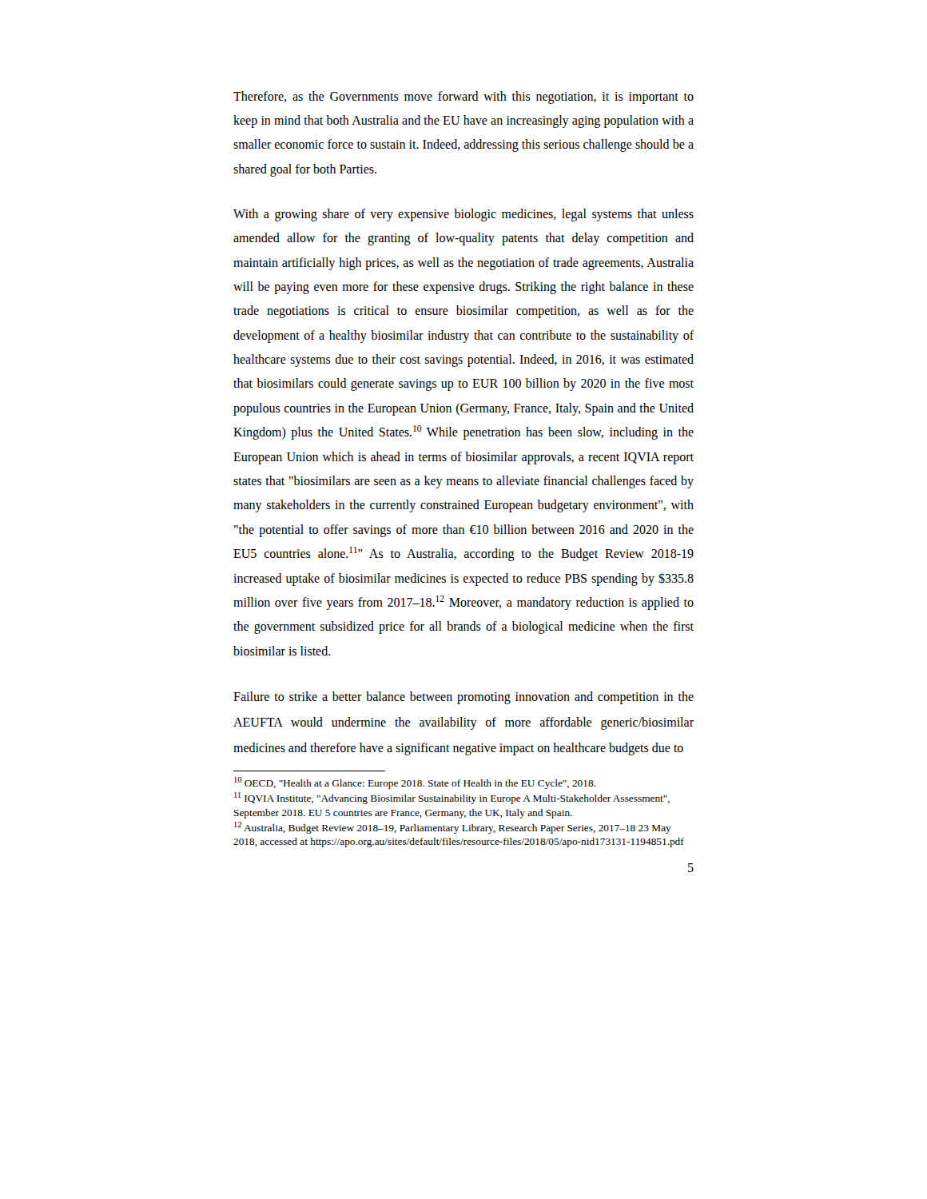Therefore, as the Governments move forward with this negotiation, it is important to keep in mind that both Australia and the EU have an increasingly aging population with a smaller economic force to sustain it. Indeed, addressing this serious challenge should be a shared goal for both Parties.
With a growing share of very expensive biologic medicines, legal systems that unless amended allow for the granting of low-quality patents that delay competition and maintain artificially high prices, as well as the negotiation of trade agreements, Australia will be paying even more for these expensive drugs. Striking the right balance in these trade negotiations is critical to ensure biosimilar competition, as well as for the development of a healthy biosimilar industry that can contribute to the sustainability of healthcare systems due to their cost savings potential. Indeed, in 2016, it was estimated that biosimilars could generate savings up to EUR 100 billion by 2020 in the five most populous countries in the European Union (Germany, France, Italy, Spain and the United Kingdom) plus the United States.10 While penetration has been slow, including in the European Union which is ahead in terms of biosimilar approvals, a recent IQVIA report states that "biosimilars are seen as a key means to alleviate financial challenges faced by many stakeholders in the currently constrained European budgetary environment", with "the potential to offer savings of more than €10 billion between 2016 and 2020 in the EU5 countries alone.11" As to Australia, according to the Budget Review 2018-19 increased uptake of biosimilar medicines is expected to reduce PBS spending by $335.8 million over five years from 2017–18.12 Moreover, a mandatory reduction is applied to the government subsidized price for all brands of a biological medicine when the first biosimilar is listed.
Failure to strike a better balance between promoting innovation and competition in the AEUFTA would undermine the availability of more affordable generic/biosimilar medicines and therefore have a significant negative impact on healthcare budgets due to
10 OECD, "Health at a Glance: Europe 2018. State of Health in the EU Cycle", 2018.
11 IQVIA Institute, "Advancing Biosimilar Sustainability in Europe A Multi-Stakeholder Assessment", September 2018. EU 5 countries are France, Germany, the UK, Italy and Spain.
12 Australia, Budget Review 2018–19, Parliamentary Library, Research Paper Series, 2017–18 23 May 2018, accessed at https://apo.org.au/sites/default/files/resource-files/2018/05/apo-nid173131-1194851.pdf
5